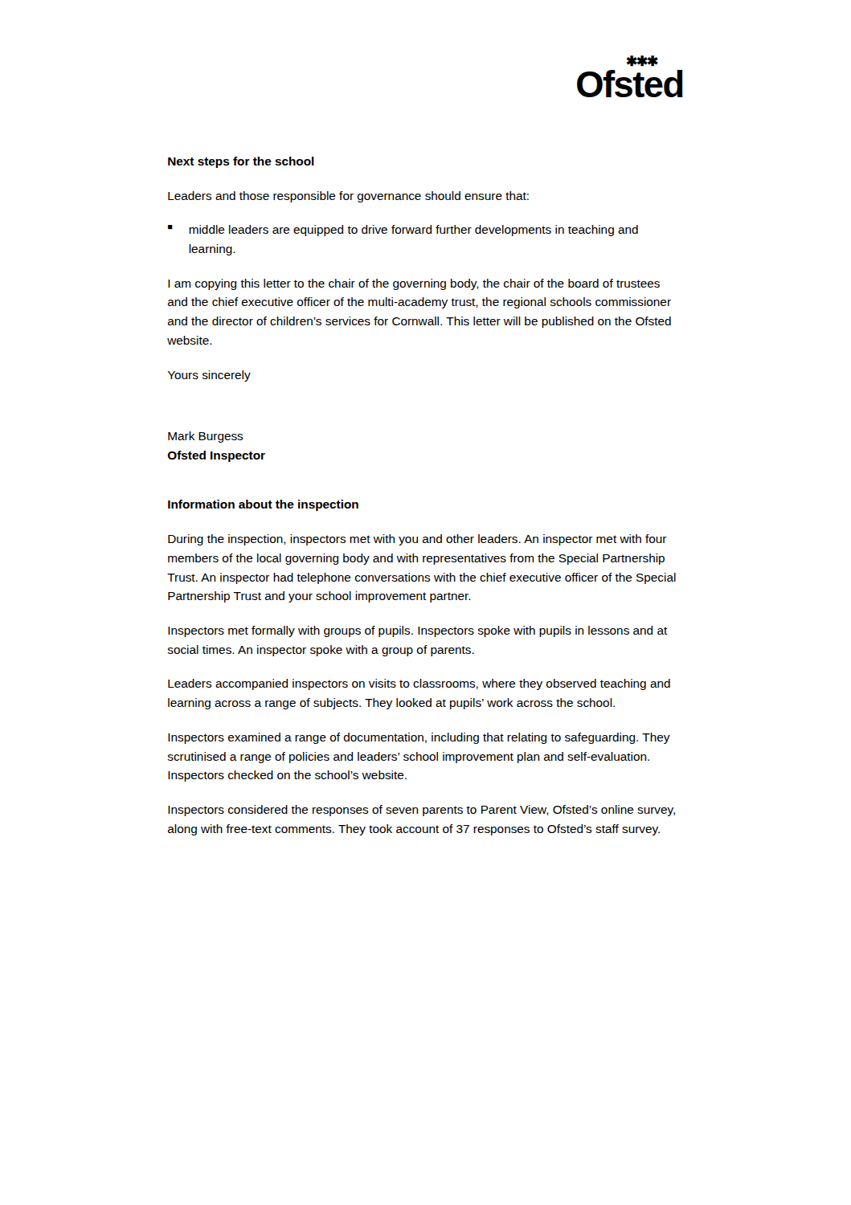✱✱✱
Ofsted
Next steps for the school
Leaders and those responsible for governance should ensure that:
middle leaders are equipped to drive forward further developments in teaching and learning.
I am copying this letter to the chair of the governing body, the chair of the board of trustees and the chief executive officer of the multi-academy trust, the regional schools commissioner and the director of children’s services for Cornwall. This letter will be published on the Ofsted website.
Yours sincerely
Mark Burgess
Ofsted Inspector
Information about the inspection
During the inspection, inspectors met with you and other leaders. An inspector met with four members of the local governing body and with representatives from the Special Partnership Trust. An inspector had telephone conversations with the chief executive officer of the Special Partnership Trust and your school improvement partner.
Inspectors met formally with groups of pupils. Inspectors spoke with pupils in lessons and at social times. An inspector spoke with a group of parents.
Leaders accompanied inspectors on visits to classrooms, where they observed teaching and learning across a range of subjects. They looked at pupils’ work across the school.
Inspectors examined a range of documentation, including that relating to safeguarding. They scrutinised a range of policies and leaders’ school improvement plan and self-evaluation. Inspectors checked on the school’s website.
Inspectors considered the responses of seven parents to Parent View, Ofsted’s online survey, along with free-text comments. They took account of 37 responses to Ofsted’s staff survey.